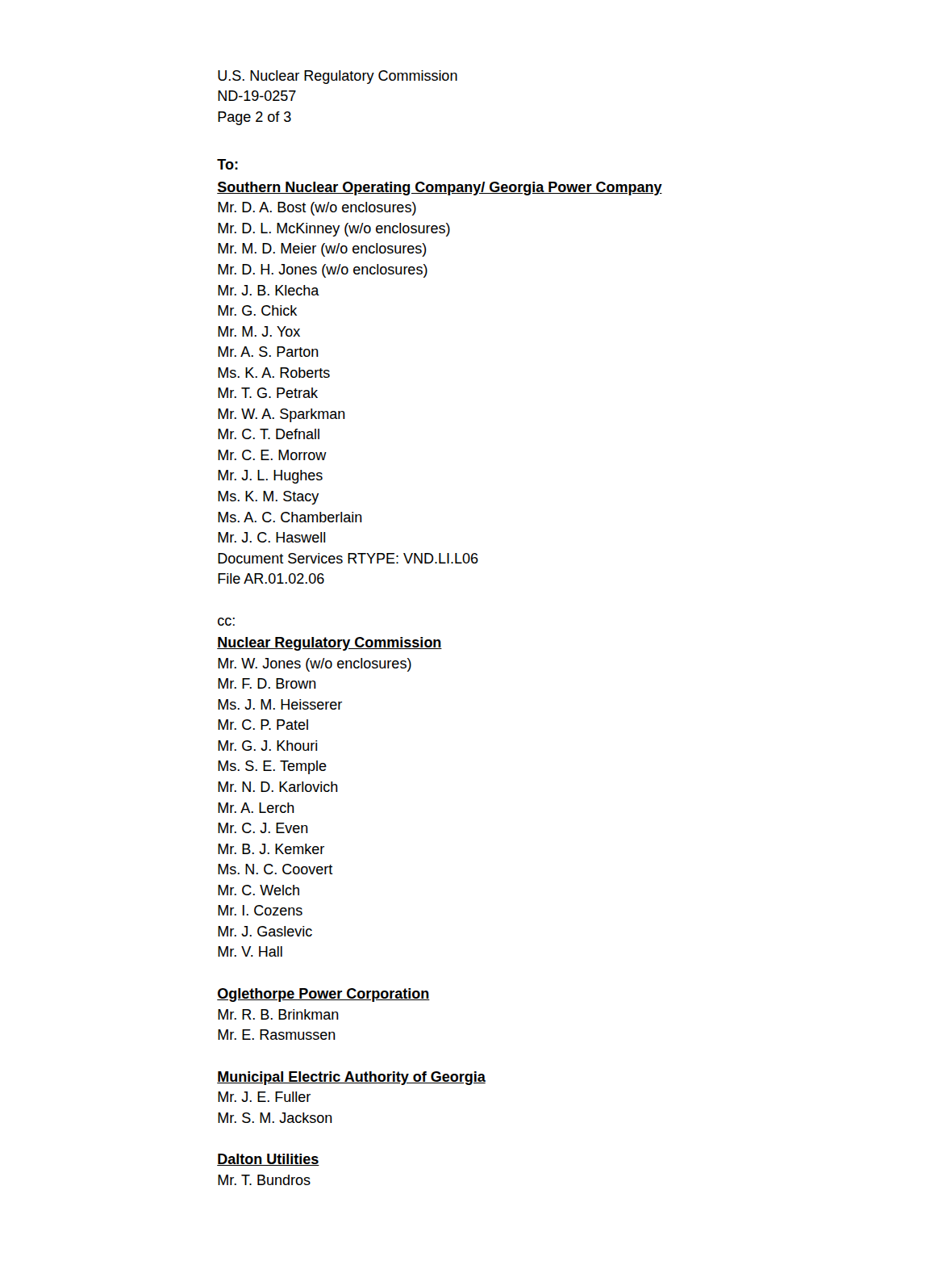U.S. Nuclear Regulatory Commission
ND-19-0257
Page 2 of 3
To:
Southern Nuclear Operating Company/ Georgia Power Company
Mr. D. A. Bost (w/o enclosures)
Mr. D. L. McKinney (w/o enclosures)
Mr. M. D. Meier (w/o enclosures)
Mr. D. H. Jones (w/o enclosures)
Mr. J. B. Klecha
Mr. G. Chick
Mr. M. J. Yox
Mr. A. S. Parton
Ms. K. A. Roberts
Mr. T. G. Petrak
Mr. W. A. Sparkman
Mr. C. T. Defnall
Mr. C. E. Morrow
Mr. J. L. Hughes
Ms. K. M. Stacy
Ms. A. C. Chamberlain
Mr. J. C. Haswell
Document Services RTYPE: VND.LI.L06
File AR.01.02.06
cc:
Nuclear Regulatory Commission
Mr. W. Jones (w/o enclosures)
Mr. F. D. Brown
Ms. J. M. Heisserer
Mr. C. P. Patel
Mr. G. J. Khouri
Ms. S. E. Temple
Mr. N. D. Karlovich
Mr. A. Lerch
Mr. C. J. Even
Mr. B. J. Kemker
Ms. N. C. Coovert
Mr. C. Welch
Mr. I. Cozens
Mr. J. Gaslevic
Mr. V. Hall
Oglethorpe Power Corporation
Mr. R. B. Brinkman
Mr. E. Rasmussen
Municipal Electric Authority of Georgia
Mr. J. E. Fuller
Mr. S. M. Jackson
Dalton Utilities
Mr. T. Bundros